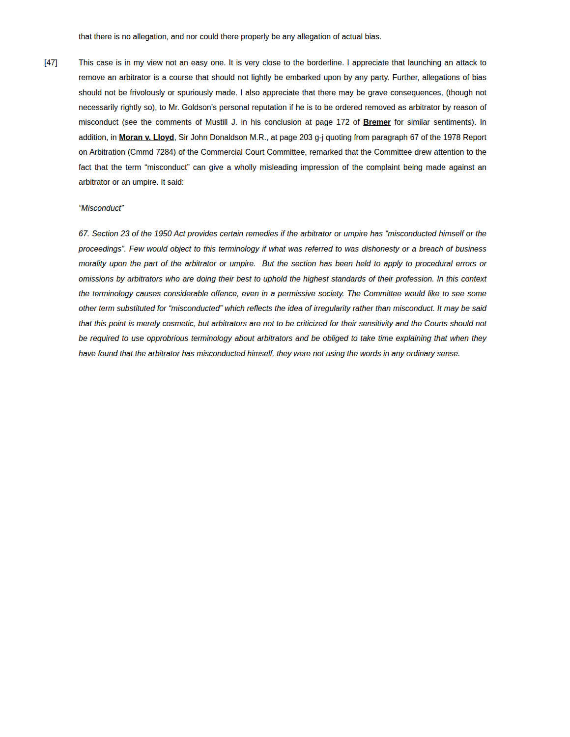that there is no allegation, and nor could there properly be any allegation of actual bias.
[47] This case is in my view not an easy one. It is very close to the borderline. I appreciate that launching an attack to remove an arbitrator is a course that should not lightly be embarked upon by any party. Further, allegations of bias should not be frivolously or spuriously made. I also appreciate that there may be grave consequences, (though not necessarily rightly so), to Mr. Goldson’s personal reputation if he is to be ordered removed as arbitrator by reason of misconduct (see the comments of Mustill J. in his conclusion at page 172 of Bremer for similar sentiments). In addition, in Moran v. Lloyd, Sir John Donaldson M.R., at page 203 g-j quoting from paragraph 67 of the 1978 Report on Arbitration (Cmmd 7284) of the Commercial Court Committee, remarked that the Committee drew attention to the fact that the term “misconduct” can give a wholly misleading impression of the complaint being made against an arbitrator or an umpire. It said:
“Misconduct”
67. Section 23 of the 1950 Act provides certain remedies if the arbitrator or umpire has “misconducted himself or the proceedings”. Few would object to this terminology if what was referred to was dishonesty or a breach of business morality upon the part of the arbitrator or umpire. But the section has been held to apply to procedural errors or omissions by arbitrators who are doing their best to uphold the highest standards of their profession. In this context the terminology causes considerable offence, even in a permissive society. The Committee would like to see some other term substituted for “misconducted” which reflects the idea of irregularity rather than misconduct. It may be said that this point is merely cosmetic, but arbitrators are not to be criticized for their sensitivity and the Courts should not be required to use opprobrious terminology about arbitrators and be obliged to take time explaining that when they have found that the arbitrator has misconducted himself, they were not using the words in any ordinary sense.